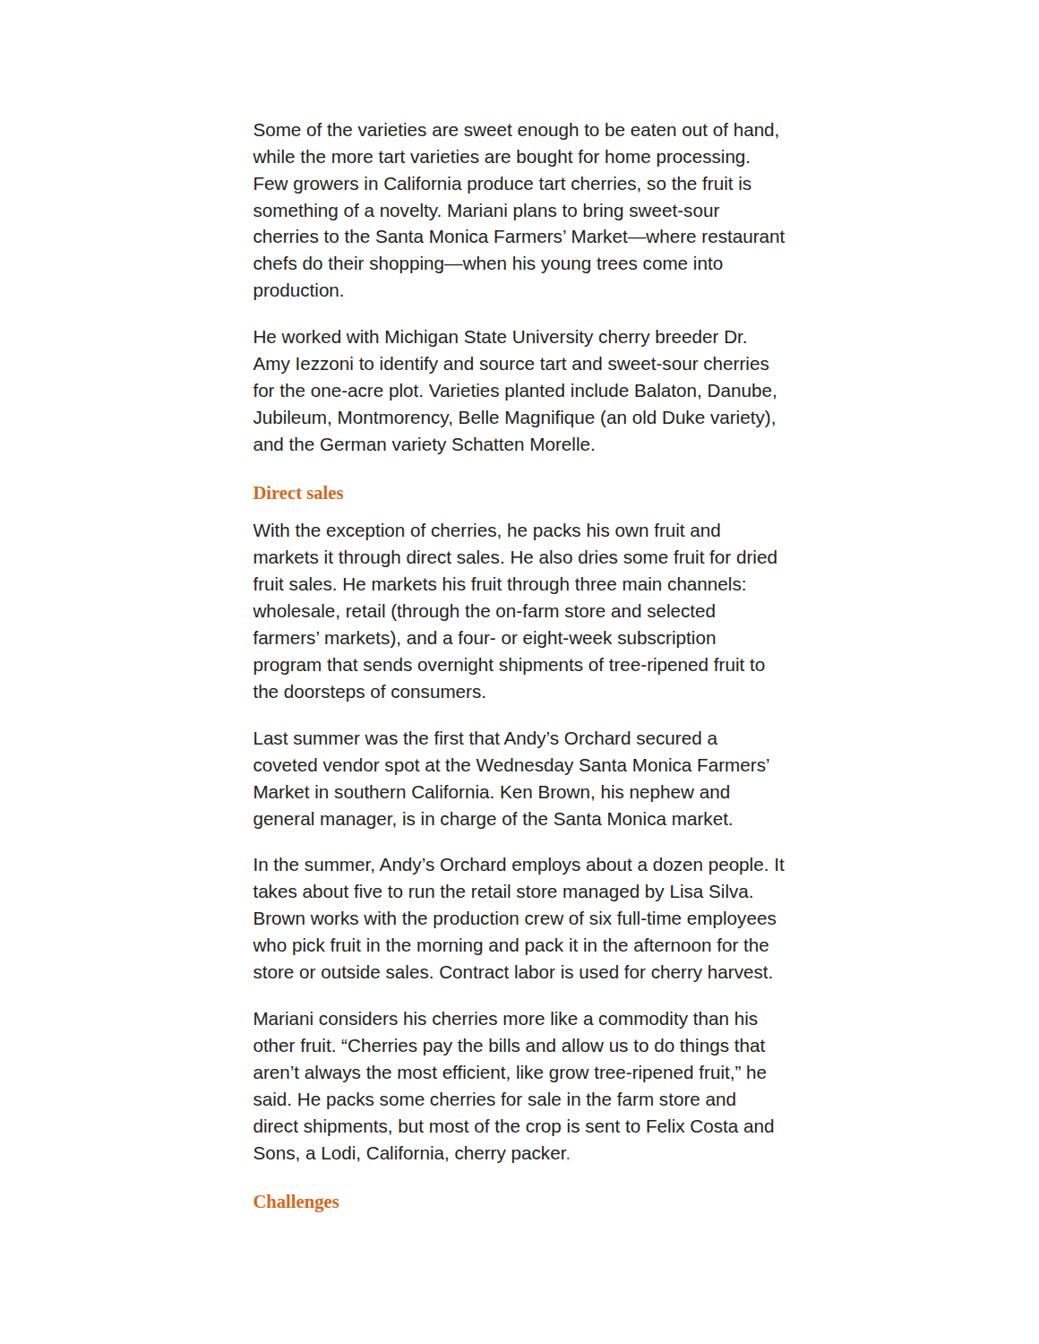Some of the varieties are sweet enough to be eaten out of hand, while the more tart varieties are bought for home processing. Few growers in California produce tart cherries, so the fruit is something of a novelty. Mariani plans to bring sweet-sour cherries to the Santa Monica Farmers’ Market—where restaurant chefs do their shopping—when his young trees come into production.
He worked with Michigan State University cherry breeder Dr. Amy Iezzoni to identify and source tart and sweet-sour cherries for the one-acre plot. Varieties planted include Balaton, Danube, Jubileum, Montmorency, Belle Magnifique (an old Duke variety), and the German variety Schatten Morelle.
Direct sales
With the exception of cherries, he packs his own fruit and markets it through direct sales. He also dries some fruit for dried fruit sales. He markets his fruit through three main channels: wholesale, retail (through the on-farm store and selected farmers’ markets), and a four- or eight-week subscription program that sends overnight shipments of tree-ripened fruit to the doorsteps of consumers.
Last summer was the first that Andy’s Orchard secured a coveted vendor spot at the Wednesday Santa Monica Farmers’ Market in southern California. Ken Brown, his nephew and general manager, is in charge of the Santa Monica market.
In the summer, Andy’s Orchard employs about a dozen people. It takes about five to run the retail store managed by Lisa Silva. Brown works with the production crew of six full-time employees who pick fruit in the morning and pack it in the afternoon for the store or outside sales. Contract labor is used for cherry harvest.
Mariani considers his cherries more like a commodity than his other fruit. “Cherries pay the bills and allow us to do things that aren’t always the most efficient, like grow tree-ripened fruit,” he said. He packs some cherries for sale in the farm store and direct shipments, but most of the crop is sent to Felix Costa and Sons, a Lodi, California, cherry packer.
Challenges